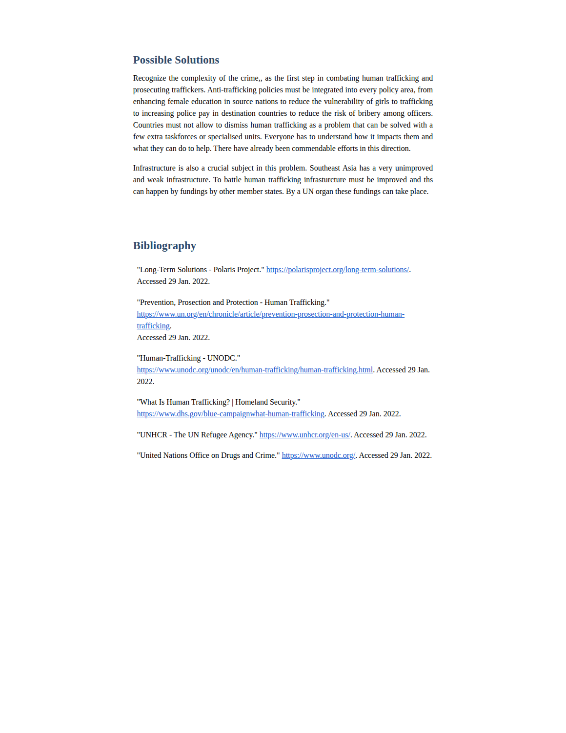Possible Solutions
Recognize the complexity of the crime,, as the first step in combating human trafficking and prosecuting traffickers. Anti-trafficking policies must be integrated into every policy area, from enhancing female education in source nations to reduce the vulnerability of girls to trafficking to increasing police pay in destination countries to reduce the risk of bribery among officers. Countries must not allow to dismiss human trafficking as a problem that can be solved with a few extra taskforces or specialised units. Everyone has to understand how it impacts them and what they can do to help. There have already been commendable efforts in this direction.
Infrastructure is also a crucial subject in this problem. Southeast Asia has a very unimproved and weak infrastructure. To battle human trafficking infrasturcture must be improved and ths can happen by fundings by other member states. By a UN organ these fundings can take place.
Bibliography
"Long-Term Solutions - Polaris Project." https://polarisproject.org/long-term-solutions/. Accessed 29 Jan. 2022.
"Prevention, Prosection and Protection - Human Trafficking."
https://www.un.org/en/chronicle/article/prevention-prosection-and-protection-human-trafficking.
Accessed 29 Jan. 2022.
"Human-Trafficking - UNODC."
https://www.unodc.org/unodc/en/human-trafficking/human-trafficking.html. Accessed 29 Jan. 2022.
"What Is Human Trafficking? | Homeland Security."
https://www.dhs.gov/blue-campaignwhat-human-trafficking. Accessed 29 Jan. 2022.
"UNHCR - The UN Refugee Agency." https://www.unhcr.org/en-us/. Accessed 29 Jan. 2022.
"United Nations Office on Drugs and Crime." https://www.unodc.org/. Accessed 29 Jan. 2022.